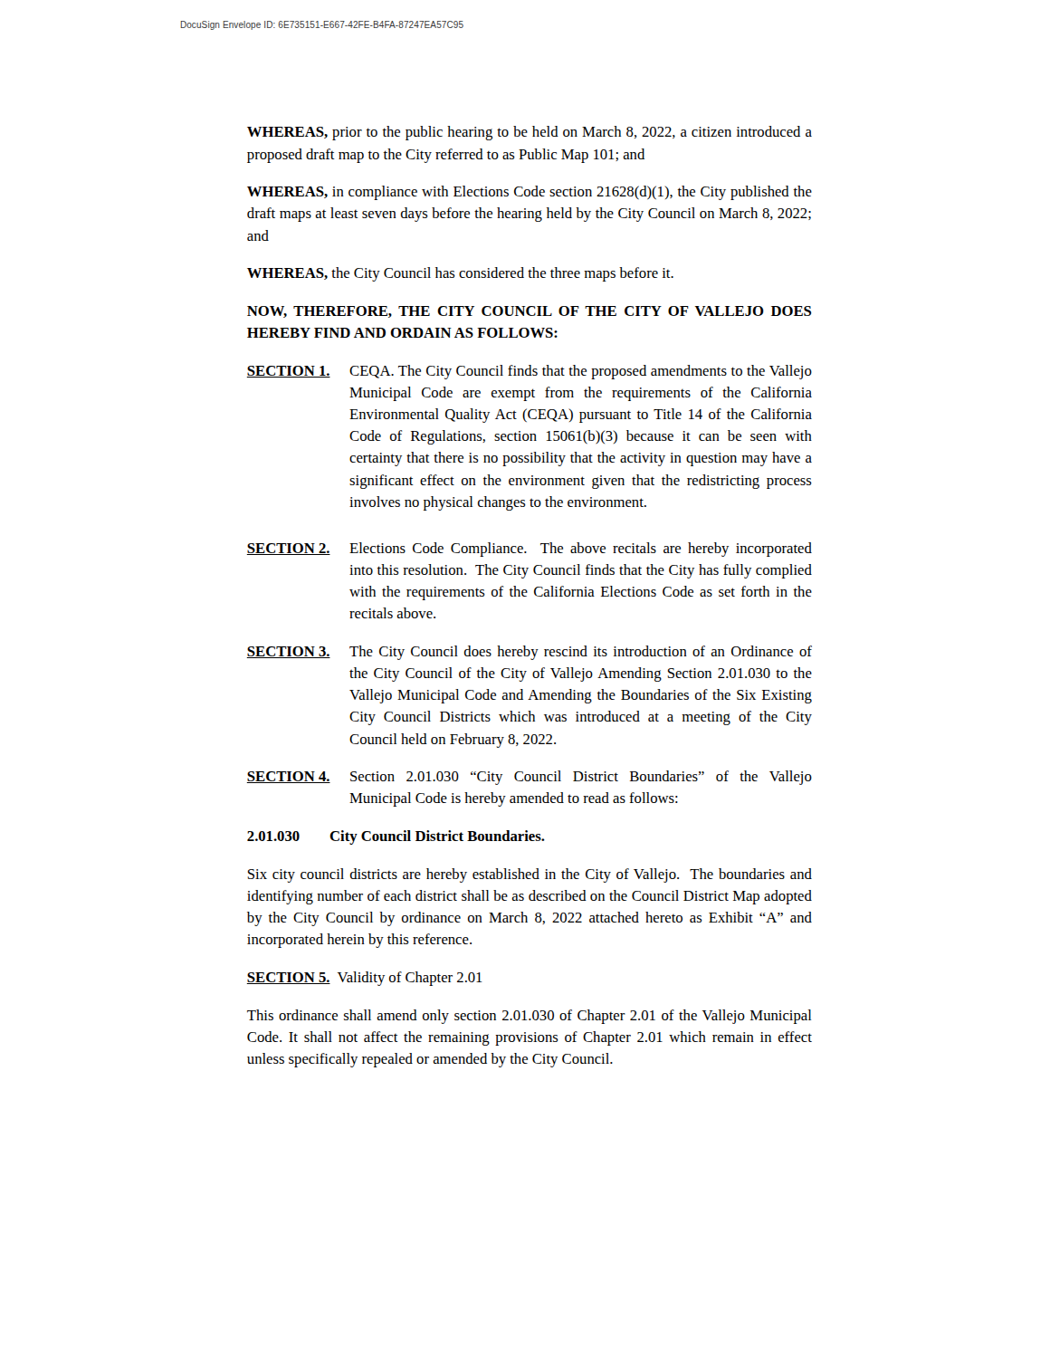DocuSign Envelope ID: 6E735151-E667-42FE-B4FA-87247EA57C95
WHEREAS, prior to the public hearing to be held on March 8, 2022, a citizen introduced a proposed draft map to the City referred to as Public Map 101; and
WHEREAS, in compliance with Elections Code section 21628(d)(1), the City published the draft maps at least seven days before the hearing held by the City Council on March 8, 2022; and
WHEREAS, the City Council has considered the three maps before it.
NOW, THEREFORE, THE CITY COUNCIL OF THE CITY OF VALLEJO DOES HEREBY FIND AND ORDAIN AS FOLLOWS:
SECTION 1.
CEQA. The City Council finds that the proposed amendments to the Vallejo Municipal Code are exempt from the requirements of the California Environmental Quality Act (CEQA) pursuant to Title 14 of the California Code of Regulations, section 15061(b)(3) because it can be seen with certainty that there is no possibility that the activity in question may have a significant effect on the environment given that the redistricting process involves no physical changes to the environment.
SECTION 2.
Elections Code Compliance. The above recitals are hereby incorporated into this resolution. The City Council finds that the City has fully complied with the requirements of the California Elections Code as set forth in the recitals above.
SECTION 3.
The City Council does hereby rescind its introduction of an Ordinance of the City Council of the City of Vallejo Amending Section 2.01.030 to the Vallejo Municipal Code and Amending the Boundaries of the Six Existing City Council Districts which was introduced at a meeting of the City Council held on February 8, 2022.
SECTION 4.
Section 2.01.030 “City Council District Boundaries” of the Vallejo Municipal Code is hereby amended to read as follows:
2.01.030 City Council District Boundaries.
Six city council districts are hereby established in the City of Vallejo. The boundaries and identifying number of each district shall be as described on the Council District Map adopted by the City Council by ordinance on March 8, 2022 attached hereto as Exhibit “A” and incorporated herein by this reference.
SECTION 5. Validity of Chapter 2.01
This ordinance shall amend only section 2.01.030 of Chapter 2.01 of the Vallejo Municipal Code. It shall not affect the remaining provisions of Chapter 2.01 which remain in effect unless specifically repealed or amended by the City Council.